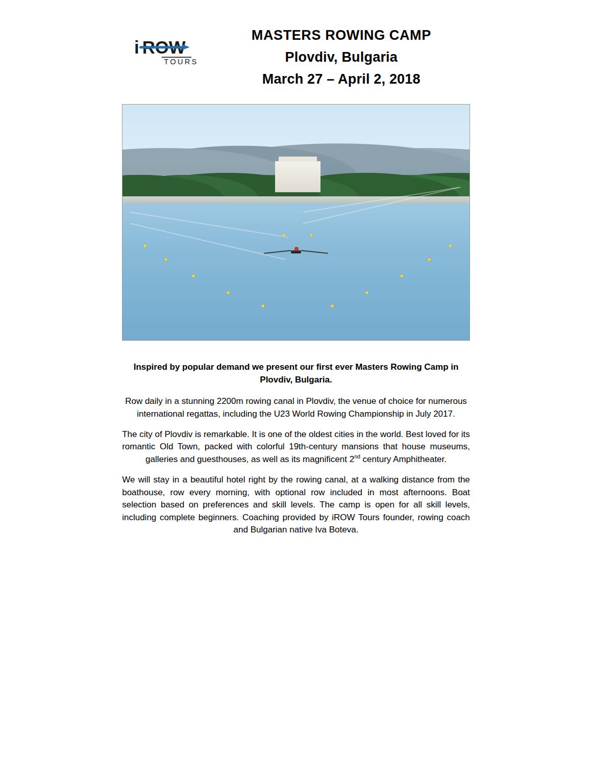i ROW TOURS
MASTERS ROWING CAMP
Plovdiv, Bulgaria
March 27 – April 2, 2018
Inspired by popular demand we present our first ever Masters Rowing Camp in Plovdiv, Bulgaria.
Row daily in a stunning 2200m rowing canal in Plovdiv, the venue of choice for numerous international regattas, including the U23 World Rowing Championship in July 2017.
The city of Plovdiv is remarkable. It is one of the oldest cities in the world. Best loved for its romantic Old Town, packed with colorful 19th-century mansions that house museums, galleries and guesthouses, as well as its magnificent 2nd century Amphitheater.
We will stay in a beautiful hotel right by the rowing canal, at a walking distance from the boathouse, row every morning, with optional row included in most afternoons. Boat selection based on preferences and skill levels. The camp is open for all skill levels, including complete beginners. Coaching provided by iROW Tours founder, rowing coach and Bulgarian native Iva Boteva.